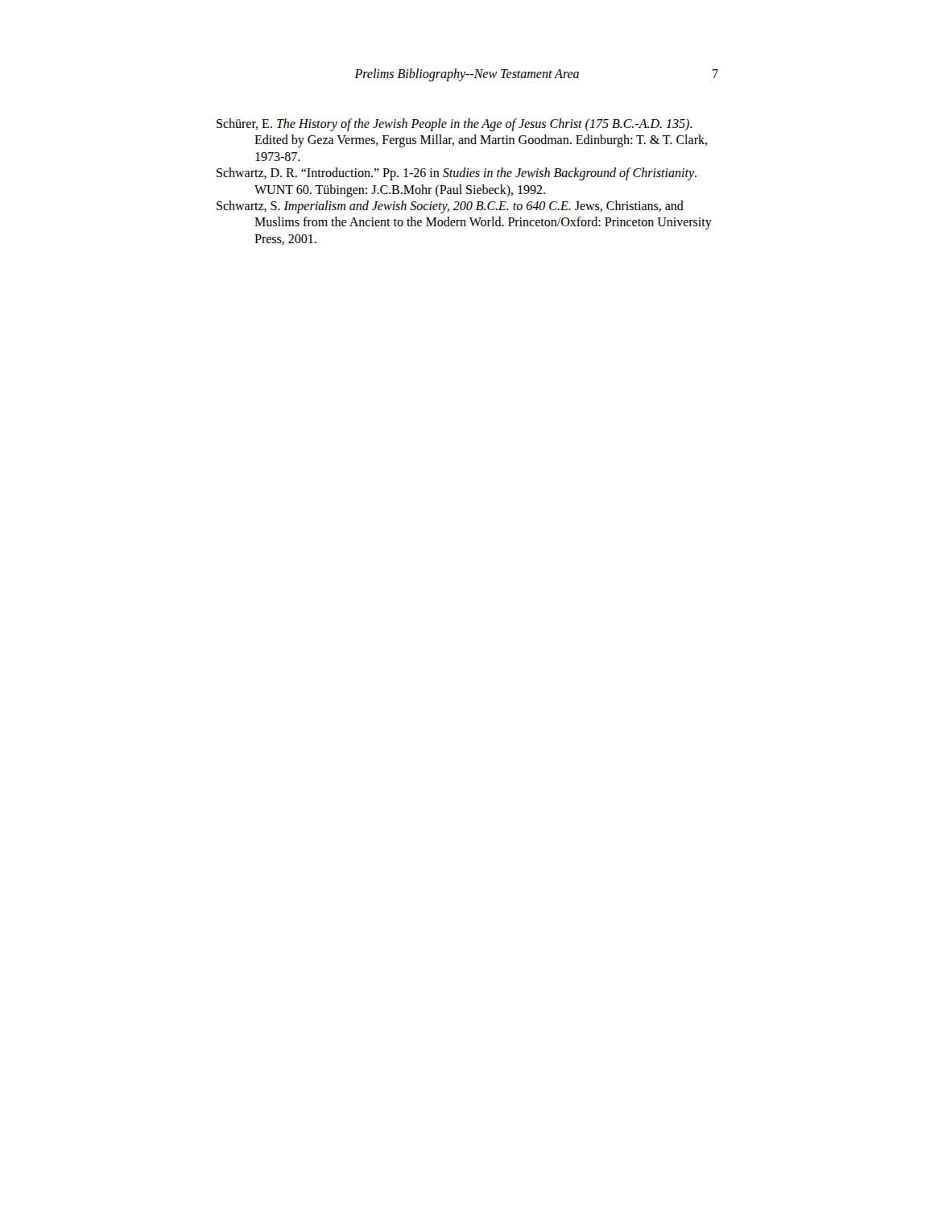Prelims Bibliography--New Testament Area
7
Schürer, E. The History of the Jewish People in the Age of Jesus Christ (175 B.C.-A.D. 135). Edited by Geza Vermes, Fergus Millar, and Martin Goodman. Edinburgh: T. & T. Clark, 1973-87.
Schwartz, D. R. “Introduction.” Pp. 1-26 in Studies in the Jewish Background of Christianity. WUNT 60. Tübingen: J.C.B.Mohr (Paul Siebeck), 1992.
Schwartz, S. Imperialism and Jewish Society, 200 B.C.E. to 640 C.E. Jews, Christians, and Muslims from the Ancient to the Modern World. Princeton/Oxford: Princeton University Press, 2001.